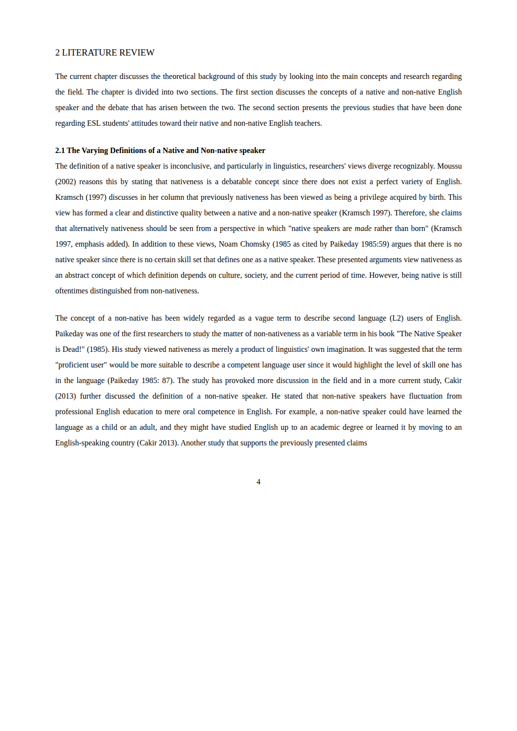2 LITERATURE REVIEW
The current chapter discusses the theoretical background of this study by looking into the main concepts and research regarding the field. The chapter is divided into two sections. The first section discusses the concepts of a native and non-native English speaker and the debate that has arisen between the two. The second section presents the previous studies that have been done regarding ESL students' attitudes toward their native and non-native English teachers.
2.1 The Varying Definitions of a Native and Non-native speaker
The definition of a native speaker is inconclusive, and particularly in linguistics, researchers' views diverge recognizably. Moussu (2002) reasons this by stating that nativeness is a debatable concept since there does not exist a perfect variety of English. Kramsch (1997) discusses in her column that previously nativeness has been viewed as being a privilege acquired by birth. This view has formed a clear and distinctive quality between a native and a non-native speaker (Kramsch 1997). Therefore, she claims that alternatively nativeness should be seen from a perspective in which "native speakers are made rather than born" (Kramsch 1997, emphasis added). In addition to these views, Noam Chomsky (1985 as cited by Paikeday 1985:59) argues that there is no native speaker since there is no certain skill set that defines one as a native speaker. These presented arguments view nativeness as an abstract concept of which definition depends on culture, society, and the current period of time. However, being native is still oftentimes distinguished from non-nativeness.
The concept of a non-native has been widely regarded as a vague term to describe second language (L2) users of English. Paikeday was one of the first researchers to study the matter of non-nativeness as a variable term in his book "The Native Speaker is Dead!" (1985). His study viewed nativeness as merely a product of linguistics' own imagination. It was suggested that the term "proficient user" would be more suitable to describe a competent language user since it would highlight the level of skill one has in the language (Paikeday 1985: 87). The study has provoked more discussion in the field and in a more current study, Cakir (2013) further discussed the definition of a non-native speaker. He stated that non-native speakers have fluctuation from professional English education to mere oral competence in English. For example, a non-native speaker could have learned the language as a child or an adult, and they might have studied English up to an academic degree or learned it by moving to an English-speaking country (Cakir 2013). Another study that supports the previously presented claims
4